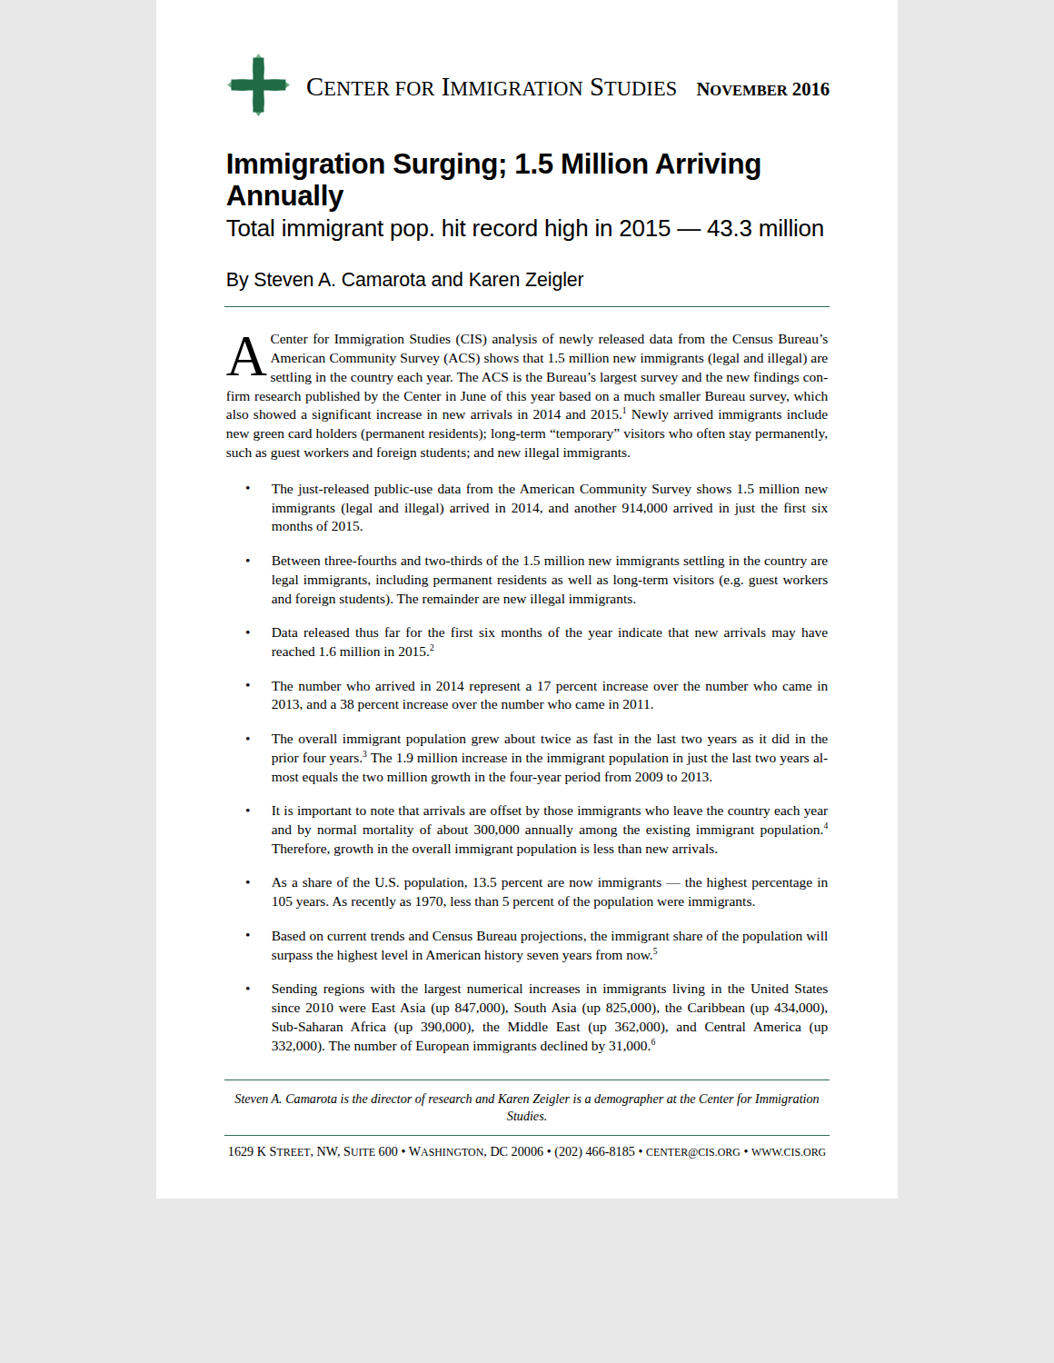CENTER FOR IMMIGRATION STUDIES
NOVEMBER 2016
Immigration Surging; 1.5 Million Arriving Annually
Total immigrant pop. hit record high in 2015 — 43.3 million
By Steven A. Camarota and Karen Zeigler
ACenter for Immigration Studies (CIS) analysis of newly released data from the Census Bureau’s American Community Survey (ACS) shows that 1.5 million new immigrants (legal and illegal) are settling in the country each year. The ACS is the Bureau’s largest survey and the new findings confirm research published by the Center in June of this year based on a much smaller Bureau survey, which also showed a significant increase in new arrivals in 2014 and 2015.1 Newly arrived immigrants include new green card holders (permanent residents); long-term “temporary” visitors who often stay permanently, such as guest workers and foreign students; and new illegal immigrants.
The just-released public-use data from the American Community Survey shows 1.5 million new immigrants (legal and illegal) arrived in 2014, and another 914,000 arrived in just the first six months of 2015.
Between three-fourths and two-thirds of the 1.5 million new immigrants settling in the country are legal immigrants, including permanent residents as well as long-term visitors (e.g. guest workers and foreign students). The remainder are new illegal immigrants.
Data released thus far for the first six months of the year indicate that new arrivals may have reached 1.6 million in 2015.2
The number who arrived in 2014 represent a 17 percent increase over the number who came in 2013, and a 38 percent increase over the number who came in 2011.
The overall immigrant population grew about twice as fast in the last two years as it did in the prior four years.3 The 1.9 million increase in the immigrant population in just the last two years almost equals the two million growth in the four-year period from 2009 to 2013.
It is important to note that arrivals are offset by those immigrants who leave the country each year and by normal mortality of about 300,000 annually among the existing immigrant population.4 Therefore, growth in the overall immigrant population is less than new arrivals.
As a share of the U.S. population, 13.5 percent are now immigrants — the highest percentage in 105 years. As recently as 1970, less than 5 percent of the population were immigrants.
Based on current trends and Census Bureau projections, the immigrant share of the population will surpass the highest level in American history seven years from now.5
Sending regions with the largest numerical increases in immigrants living in the United States since 2010 were East Asia (up 847,000), South Asia (up 825,000), the Caribbean (up 434,000), Sub-Saharan Africa (up 390,000), the Middle East (up 362,000), and Central America (up 332,000). The number of European immigrants declined by 31,000.6
Steven A. Camarota is the director of research and Karen Zeigler is a demographer at the Center for Immigration Studies.
1629 K STREET, NW, SUITE 600 • WASHINGTON, DC 20006 • (202) 466-8185 • CENTER@CIS.ORG • WWW.CIS.ORG